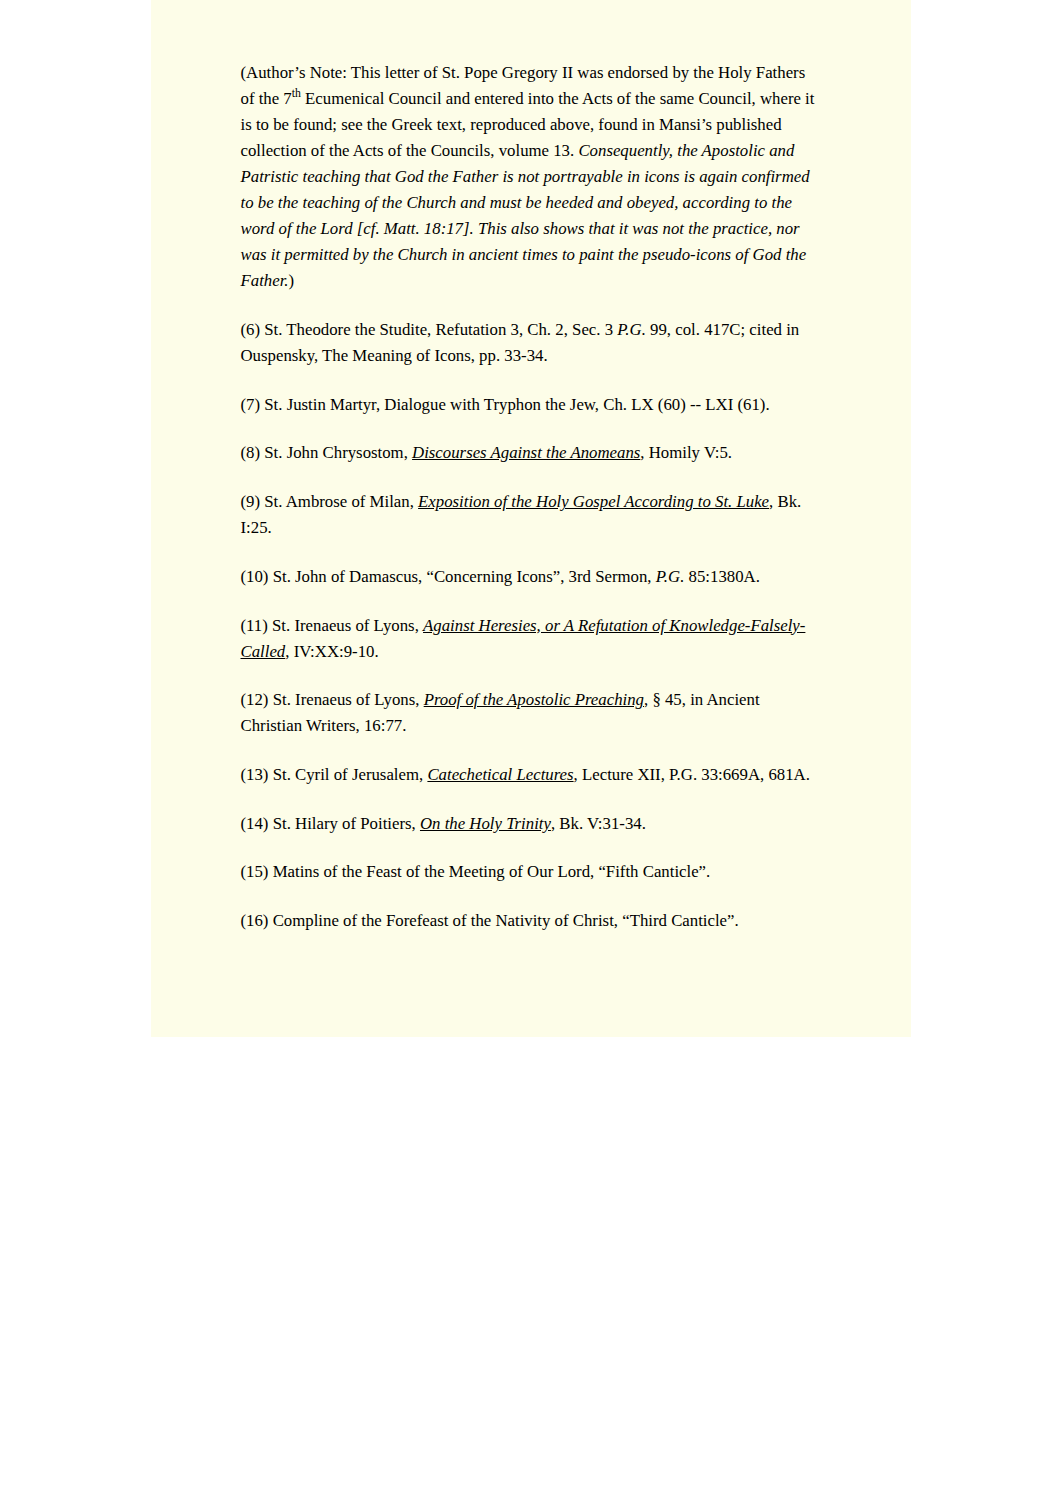(Author’s Note: This letter of St. Pope Gregory II was endorsed by the Holy Fathers of the 7th Ecumenical Council and entered into the Acts of the same Council, where it is to be found; see the Greek text, reproduced above, found in Mansi’s published collection of the Acts of the Councils, volume 13. Consequently, the Apostolic and Patristic teaching that God the Father is not portrayable in icons is again confirmed to be the teaching of the Church and must be heeded and obeyed, according to the word of the Lord [cf. Matt. 18:17]. This also shows that it was not the practice, nor was it permitted by the Church in ancient times to paint the pseudo-icons of God the Father.)
(6) St. Theodore the Studite, Refutation 3, Ch. 2, Sec. 3 P.G. 99, col. 417C; cited in Ouspensky, The Meaning of Icons, pp. 33-34.
(7) St. Justin Martyr, Dialogue with Tryphon the Jew, Ch. LX (60) -- LXI (61).
(8) St. John Chrysostom, Discourses Against the Anomeans, Homily V:5.
(9) St. Ambrose of Milan, Exposition of the Holy Gospel According to St. Luke, Bk. I:25.
(10) St. John of Damascus, “Concerning Icons”, 3rd Sermon, P.G. 85:1380A.
(11) St. Irenaeus of Lyons, Against Heresies, or A Refutation of Knowledge-Falsely-Called, IV:XX:9-10.
(12) St. Irenaeus of Lyons, Proof of the Apostolic Preaching, § 45, in Ancient Christian Writers, 16:77.
(13) St. Cyril of Jerusalem, Catechetical Lectures, Lecture XII, P.G. 33:669A, 681A.
(14) St. Hilary of Poitiers, On the Holy Trinity, Bk. V:31-34.
(15) Matins of the Feast of the Meeting of Our Lord, “Fifth Canticle”.
(16) Compline of the Forefeast of the Nativity of Christ, “Third Canticle”.